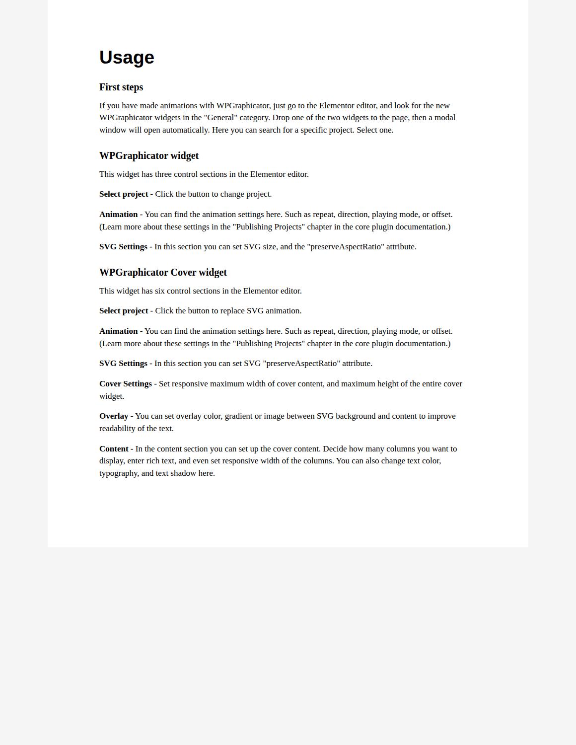Usage
First steps
If you have made animations with WPGraphicator, just go to the Elementor editor, and look for the new WPGraphicator widgets in the "General" category. Drop one of the two widgets to the page, then a modal window will open automatically. Here you can search for a specific project. Select one.
WPGraphicator widget
This widget has three control sections in the Elementor editor.
Select project - Click the button to change project.
Animation - You can find the animation settings here. Such as repeat, direction, playing mode, or offset. (Learn more about these settings in the "Publishing Projects" chapter in the core plugin documentation.)
SVG Settings - In this section you can set SVG size, and the "preserveAspectRatio" attribute.
WPGraphicator Cover widget
This widget has six control sections in the Elementor editor.
Select project - Click the button to replace SVG animation.
Animation - You can find the animation settings here. Such as repeat, direction, playing mode, or offset. (Learn more about these settings in the "Publishing Projects" chapter in the core plugin documentation.)
SVG Settings - In this section you can set SVG "preserveAspectRatio" attribute.
Cover Settings - Set responsive maximum width of cover content, and maximum height of the entire cover widget.
Overlay - You can set overlay color, gradient or image between SVG background and content to improve readability of the text.
Content - In the content section you can set up the cover content. Decide how many columns you want to display, enter rich text, and even set responsive width of the columns. You can also change text color, typography, and text shadow here.